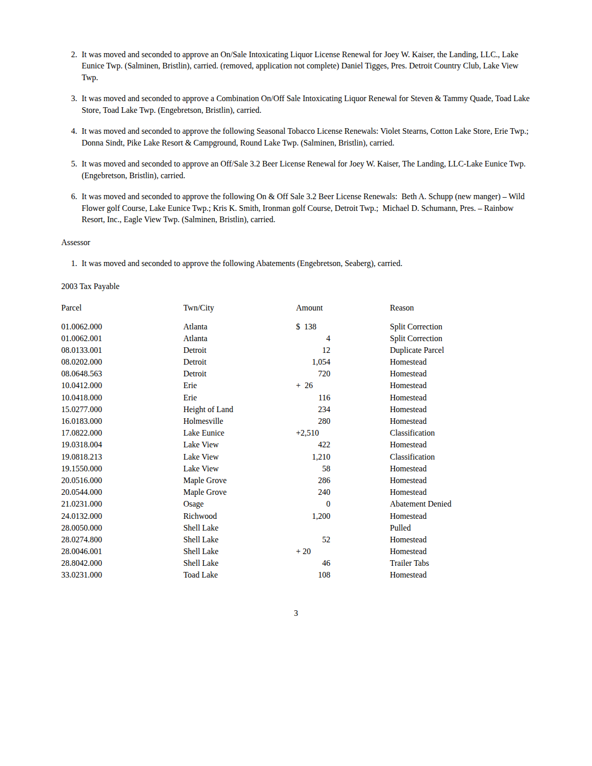It was moved and seconded to approve an On/Sale Intoxicating Liquor License Renewal for Joey W. Kaiser, the Landing, LLC., Lake Eunice Twp. (Salminen, Bristlin), carried. (removed, application not complete) Daniel Tigges, Pres. Detroit Country Club, Lake View Twp.
It was moved and seconded to approve a Combination On/Off Sale Intoxicating Liquor Renewal for Steven & Tammy Quade, Toad Lake Store, Toad Lake Twp. (Engebretson, Bristlin), carried.
It was moved and seconded to approve the following Seasonal Tobacco License Renewals: Violet Stearns, Cotton Lake Store, Erie Twp.; Donna Sindt, Pike Lake Resort & Campground, Round Lake Twp. (Salminen, Bristlin), carried.
It was moved and seconded to approve an Off/Sale 3.2 Beer License Renewal for Joey W. Kaiser, The Landing, LLC-Lake Eunice Twp. (Engebretson, Bristlin), carried.
It was moved and seconded to approve the following On & Off Sale 3.2 Beer License Renewals: Beth A. Schupp (new manger) – Wild Flower golf Course, Lake Eunice Twp.; Kris K. Smith, Ironman golf Course, Detroit Twp.; Michael D. Schumann, Pres. – Rainbow Resort, Inc., Eagle View Twp. (Salminen, Bristlin), carried.
Assessor
It was moved and seconded to approve the following Abatements (Engebretson, Seaberg), carried.
2003 Tax Payable
| Parcel | Twn/City | Amount | Reason |
| --- | --- | --- | --- |
| 01.0062.000 | Atlanta | $ 138 | Split Correction |
| 01.0062.001 | Atlanta | 4 | Split Correction |
| 08.0133.001 | Detroit | 12 | Duplicate Parcel |
| 08.0202.000 | Detroit | 1,054 | Homestead |
| 08.0648.563 | Detroit | 720 | Homestead |
| 10.0412.000 | Erie | + 26 | Homestead |
| 10.0418.000 | Erie | 116 | Homestead |
| 15.0277.000 | Height of Land | 234 | Homestead |
| 16.0183.000 | Holmesville | 280 | Homestead |
| 17.0822.000 | Lake Eunice | +2,510 | Classification |
| 19.0318.004 | Lake View | 422 | Homestead |
| 19.0818.213 | Lake View | 1,210 | Classification |
| 19.1550.000 | Lake View | 58 | Homestead |
| 20.0516.000 | Maple Grove | 286 | Homestead |
| 20.0544.000 | Maple Grove | 240 | Homestead |
| 21.0231.000 | Osage | 0 | Abatement Denied |
| 24.0132.000 | Richwood | 1,200 | Homestead |
| 28.0050.000 | Shell Lake | | Pulled |
| 28.0274.800 | Shell Lake | 52 | Homestead |
| 28.0046.001 | Shell Lake | + 20 | Homestead |
| 28.8042.000 | Shell Lake | 46 | Trailer Tabs |
| 33.0231.000 | Toad Lake | 108 | Homestead |
3